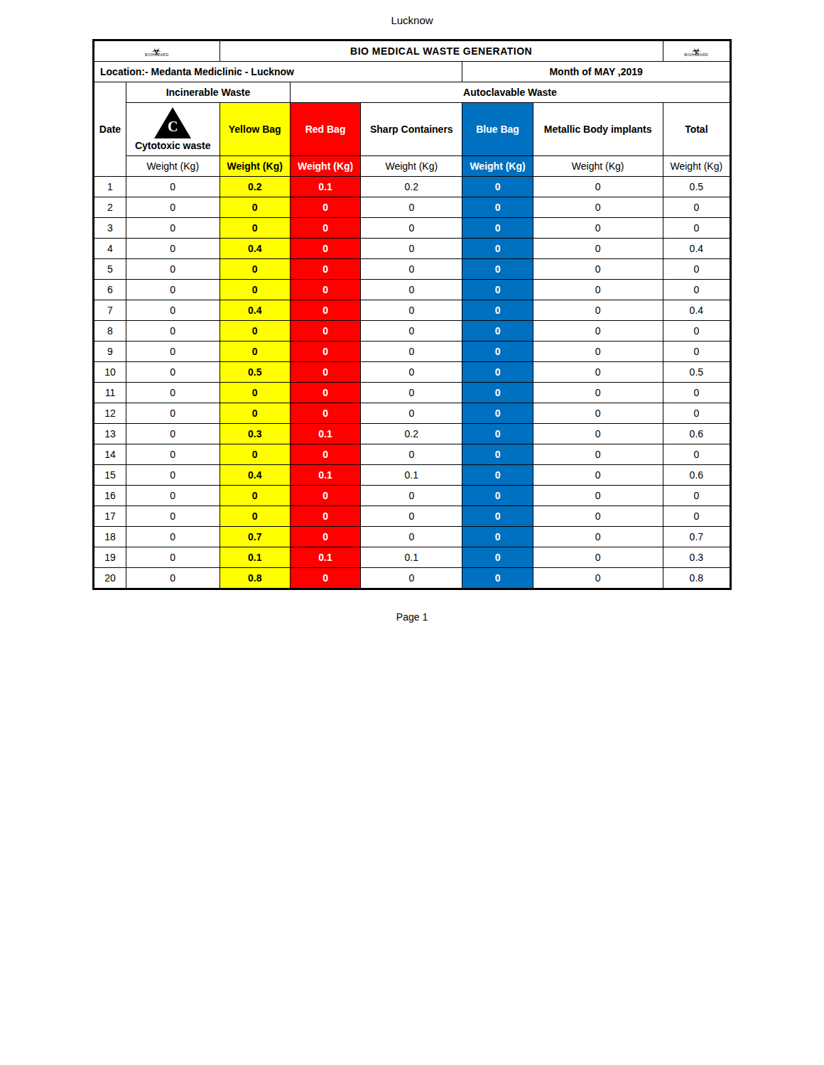Lucknow
| ☣ BIOHAZARD | BIO MEDICAL WASTE GENERATION | ☣ BIOHAZARD |
| Location:- Medanta Mediclinic - Lucknow | Month of MAY ,2019 |
| Date | Incinerable Waste | Autoclavable Waste |
| C Cytotoxic waste | Yellow Bag | Red Bag | Sharp Containers | Blue Bag | Metallic Body implants | Total |
| Weight (Kg) | Weight (Kg) | Weight (Kg) | Weight (Kg) | Weight (Kg) | Weight (Kg) | Weight (Kg) |
| 1 | 0 | 0.2 | 0.1 | 0.2 | 0 | 0 | 0.5 |
| 2 | 0 | 0 | 0 | 0 | 0 | 0 | 0 |
| 3 | 0 | 0 | 0 | 0 | 0 | 0 | 0 |
| 4 | 0 | 0.4 | 0 | 0 | 0 | 0 | 0.4 |
| 5 | 0 | 0 | 0 | 0 | 0 | 0 | 0 |
| 6 | 0 | 0 | 0 | 0 | 0 | 0 | 0 |
| 7 | 0 | 0.4 | 0 | 0 | 0 | 0 | 0.4 |
| 8 | 0 | 0 | 0 | 0 | 0 | 0 | 0 |
| 9 | 0 | 0 | 0 | 0 | 0 | 0 | 0 |
| 10 | 0 | 0.5 | 0 | 0 | 0 | 0 | 0.5 |
| 11 | 0 | 0 | 0 | 0 | 0 | 0 | 0 |
| 12 | 0 | 0 | 0 | 0 | 0 | 0 | 0 |
| 13 | 0 | 0.3 | 0.1 | 0.2 | 0 | 0 | 0.6 |
| 14 | 0 | 0 | 0 | 0 | 0 | 0 | 0 |
| 15 | 0 | 0.4 | 0.1 | 0.1 | 0 | 0 | 0.6 |
| 16 | 0 | 0 | 0 | 0 | 0 | 0 | 0 |
| 17 | 0 | 0 | 0 | 0 | 0 | 0 | 0 |
| 18 | 0 | 0.7 | 0 | 0 | 0 | 0 | 0.7 |
| 19 | 0 | 0.1 | 0.1 | 0.1 | 0 | 0 | 0.3 |
| 20 | 0 | 0.8 | 0 | 0 | 0 | 0 | 0.8 |
Page 1